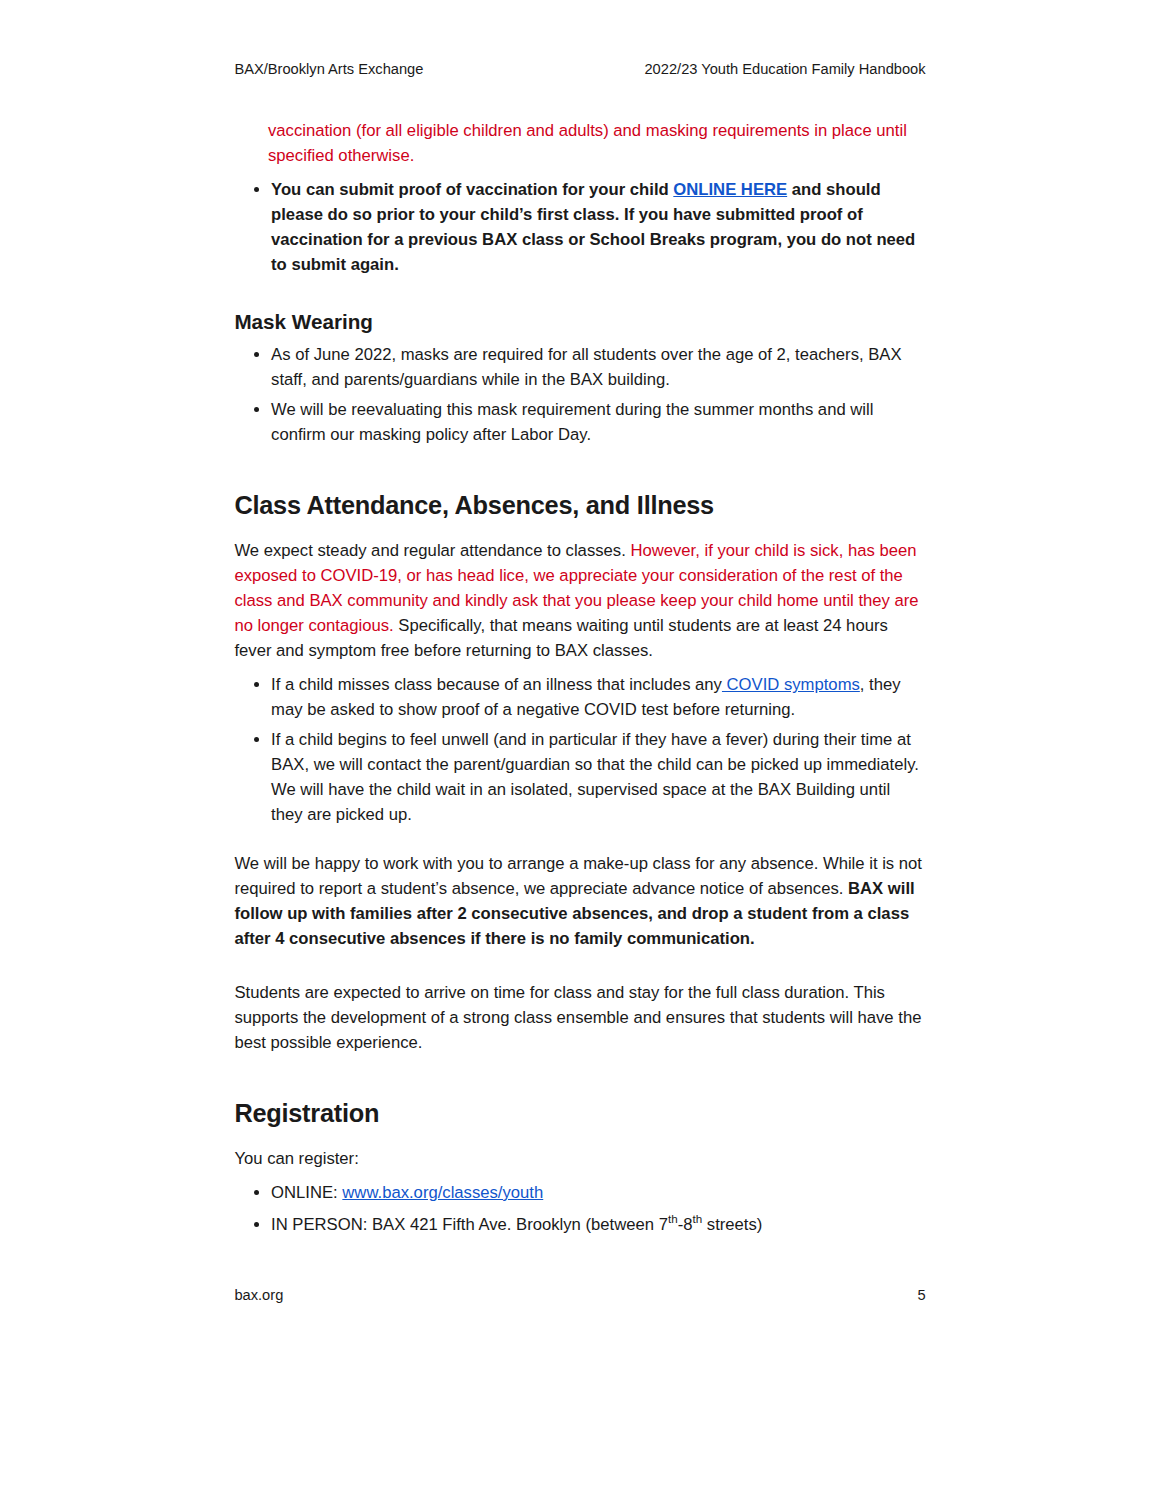BAX/Brooklyn Arts Exchange 2022/23 Youth Education Family Handbook
vaccination (for all eligible children and adults) and masking requirements in place until specified otherwise.
You can submit proof of vaccination for your child ONLINE HERE and should please do so prior to your child’s first class. If you have submitted proof of vaccination for a previous BAX class or School Breaks program, you do not need to submit again.
Mask Wearing
As of June 2022, masks are required for all students over the age of 2, teachers, BAX staff, and parents/guardians while in the BAX building.
We will be reevaluating this mask requirement during the summer months and will confirm our masking policy after Labor Day.
Class Attendance, Absences, and Illness
We expect steady and regular attendance to classes. However, if your child is sick, has been exposed to COVID-19, or has head lice, we appreciate your consideration of the rest of the class and BAX community and kindly ask that you please keep your child home until they are no longer contagious. Specifically, that means waiting until students are at least 24 hours fever and symptom free before returning to BAX classes.
If a child misses class because of an illness that includes any COVID symptoms, they may be asked to show proof of a negative COVID test before returning.
If a child begins to feel unwell (and in particular if they have a fever) during their time at BAX, we will contact the parent/guardian so that the child can be picked up immediately. We will have the child wait in an isolated, supervised space at the BAX Building until they are picked up.
We will be happy to work with you to arrange a make-up class for any absence. While it is not required to report a student’s absence, we appreciate advance notice of absences. BAX will follow up with families after 2 consecutive absences, and drop a student from a class after 4 consecutive absences if there is no family communication.
Students are expected to arrive on time for class and stay for the full class duration. This supports the development of a strong class ensemble and ensures that students will have the best possible experience.
Registration
You can register:
ONLINE: www.bax.org/classes/youth
IN PERSON: BAX 421 Fifth Ave. Brooklyn (between 7th-8th streets)
bax.org 5